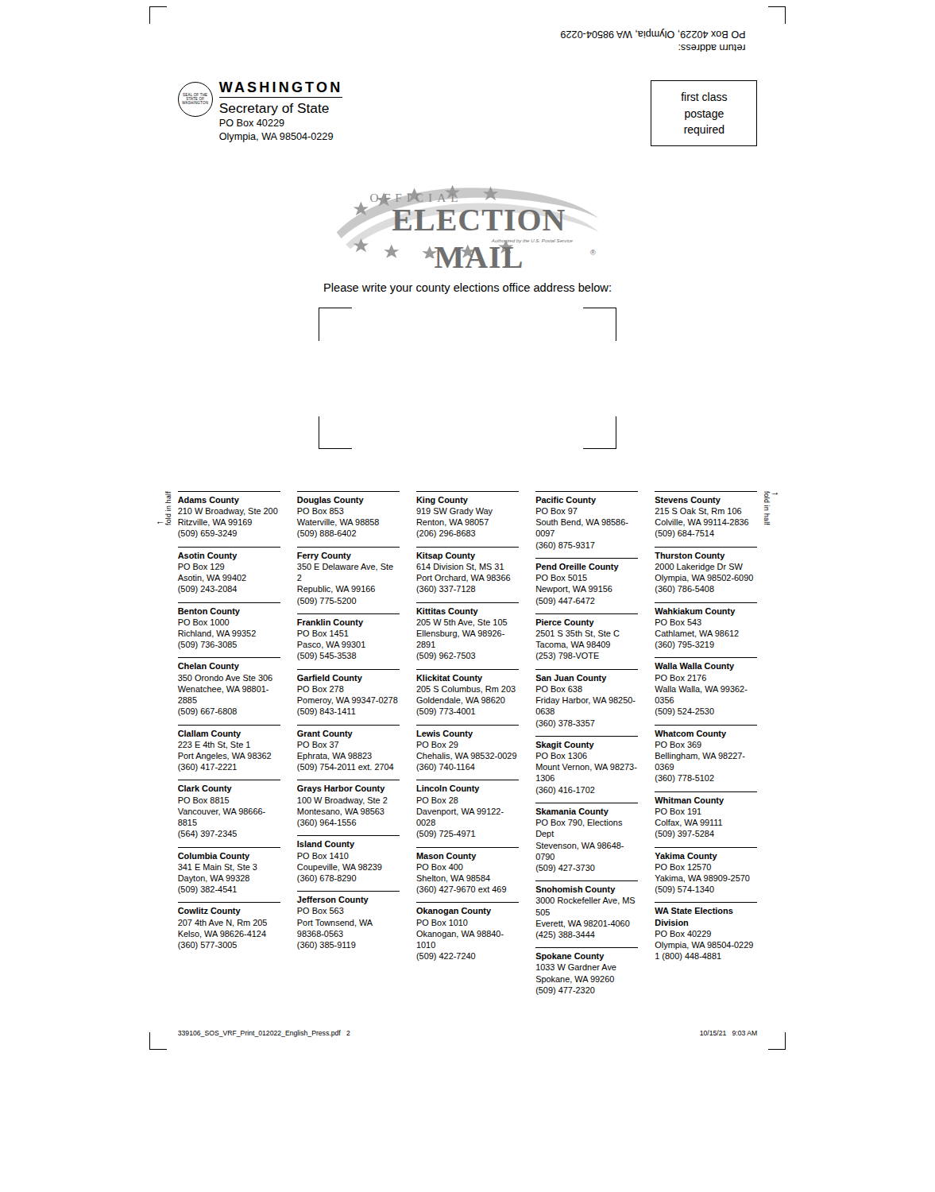return address:
PO Box 40229, Olympia, WA 98504-0229
SEAL OF THE
STATE OF
WASHINGTON
WASHINGTON
Secretary of State
PO Box 40229
Olympia, WA 98504-0229
first class
postage
required
OFFICIAL
ELECTION MAIL
Authorized by the U.S. Postal Service
®
Please write your county elections office address below:
↑fold in half
↑fold in half
Adams County
210 W Broadway, Ste 200
Ritzville, WA 99169
(509) 659-3249
Asotin County
PO Box 129
Asotin, WA 99402
(509) 243-2084
Benton County
PO Box 1000
Richland, WA 99352
(509) 736-3085
Chelan County
350 Orondo Ave Ste 306
Wenatchee, WA 98801-2885
(509) 667-6808
Clallam County
223 E 4th St, Ste 1
Port Angeles, WA 98362
(360) 417-2221
Clark County
PO Box 8815
Vancouver, WA 98666-8815
(564) 397-2345
Columbia County
341 E Main St, Ste 3
Dayton, WA 99328
(509) 382-4541
Cowlitz County
207 4th Ave N, Rm 205
Kelso, WA 98626-4124
(360) 577-3005
Douglas County
PO Box 853
Waterville, WA 98858
(509) 888-6402
Ferry County
350 E Delaware Ave, Ste 2
Republic, WA 99166
(509) 775-5200
Franklin County
PO Box 1451
Pasco, WA 99301
(509) 545-3538
Garfield County
PO Box 278
Pomeroy, WA 99347-0278
(509) 843-1411
Grant County
PO Box 37
Ephrata, WA 98823
(509) 754-2011 ext. 2704
Grays Harbor County
100 W Broadway, Ste 2
Montesano, WA 98563
(360) 964-1556
Island County
PO Box 1410
Coupeville, WA 98239
(360) 678-8290
Jefferson County
PO Box 563
Port Townsend, WA 98368-0563
(360) 385-9119
King County
919 SW Grady Way
Renton, WA 98057
(206) 296-8683
Kitsap County
614 Division St, MS 31
Port Orchard, WA 98366
(360) 337-7128
Kittitas County
205 W 5th Ave, Ste 105
Ellensburg, WA 98926-2891
(509) 962-7503
Klickitat County
205 S Columbus, Rm 203
Goldendale, WA 98620
(509) 773-4001
Lewis County
PO Box 29
Chehalis, WA 98532-0029
(360) 740-1164
Lincoln County
PO Box 28
Davenport, WA 99122-0028
(509) 725-4971
Mason County
PO Box 400
Shelton, WA 98584
(360) 427-9670 ext 469
Okanogan County
PO Box 1010
Okanogan, WA 98840-1010
(509) 422-7240
Pacific County
PO Box 97
South Bend, WA 98586-0097
(360) 875-9317
Pend Oreille County
PO Box 5015
Newport, WA 99156
(509) 447-6472
Pierce County
2501 S 35th St, Ste C
Tacoma, WA 98409
(253) 798-VOTE
San Juan County
PO Box 638
Friday Harbor, WA 98250-0638
(360) 378-3357
Skagit County
PO Box 1306
Mount Vernon, WA 98273-1306
(360) 416-1702
Skamania County
PO Box 790, Elections Dept
Stevenson, WA 98648-0790
(509) 427-3730
Snohomish County
3000 Rockefeller Ave, MS 505
Everett, WA 98201-4060
(425) 388-3444
Spokane County
1033 W Gardner Ave
Spokane, WA 99260
(509) 477-2320
Stevens County
215 S Oak St, Rm 106
Colville, WA 99114-2836
(509) 684-7514
Thurston County
2000 Lakeridge Dr SW
Olympia, WA 98502-6090
(360) 786-5408
Wahkiakum County
PO Box 543
Cathlamet, WA 98612
(360) 795-3219
Walla Walla County
PO Box 2176
Walla Walla, WA 99362-0356
(509) 524-2530
Whatcom County
PO Box 369
Bellingham, WA 98227-0369
(360) 778-5102
Whitman County
PO Box 191
Colfax, WA 99111
(509) 397-5284
Yakima County
PO Box 12570
Yakima, WA 98909-2570
(509) 574-1340
WA State Elections Division
PO Box 40229
Olympia, WA 98504-0229
1 (800) 448-4881
339106_SOS_VRF_Print_012022_English_Press.pdf 2 10/15/21 9:03 AM